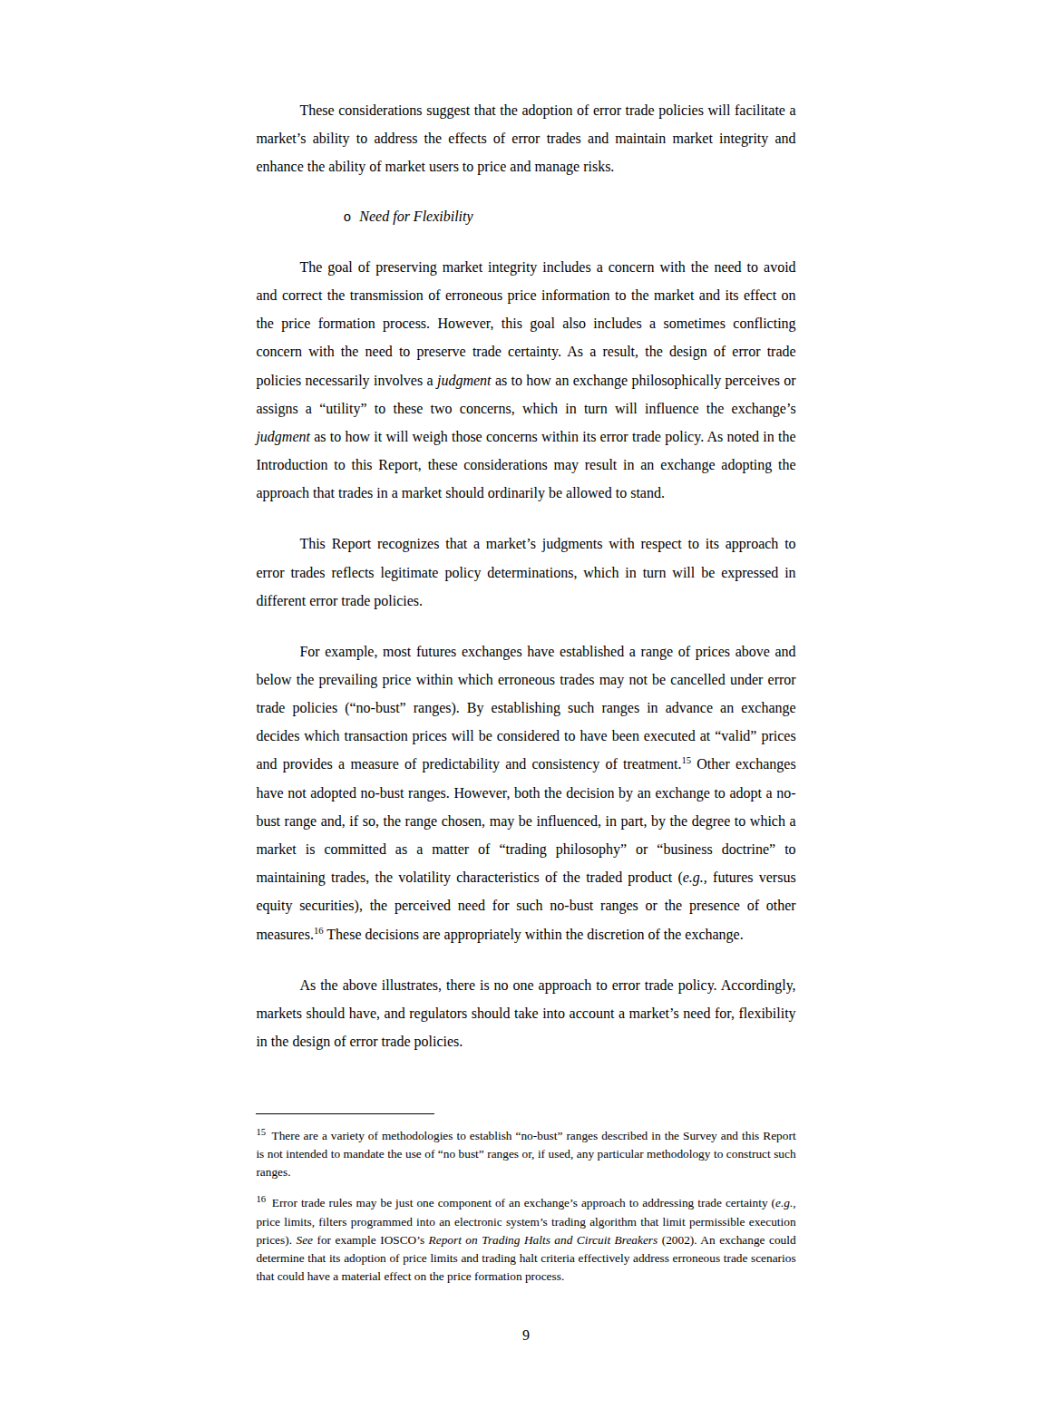These considerations suggest that the adoption of error trade policies will facilitate a market’s ability to address the effects of error trades and maintain market integrity and enhance the ability of market users to price and manage risks.
o Need for Flexibility
The goal of preserving market integrity includes a concern with the need to avoid and correct the transmission of erroneous price information to the market and its effect on the price formation process. However, this goal also includes a sometimes conflicting concern with the need to preserve trade certainty. As a result, the design of error trade policies necessarily involves a judgment as to how an exchange philosophically perceives or assigns a “utility” to these two concerns, which in turn will influence the exchange’s judgment as to how it will weigh those concerns within its error trade policy. As noted in the Introduction to this Report, these considerations may result in an exchange adopting the approach that trades in a market should ordinarily be allowed to stand.
This Report recognizes that a market’s judgments with respect to its approach to error trades reflects legitimate policy determinations, which in turn will be expressed in different error trade policies.
For example, most futures exchanges have established a range of prices above and below the prevailing price within which erroneous trades may not be cancelled under error trade policies (“no-bust” ranges). By establishing such ranges in advance an exchange decides which transaction prices will be considered to have been executed at “valid” prices and provides a measure of predictability and consistency of treatment.15 Other exchanges have not adopted no-bust ranges. However, both the decision by an exchange to adopt a no-bust range and, if so, the range chosen, may be influenced, in part, by the degree to which a market is committed as a matter of “trading philosophy” or “business doctrine” to maintaining trades, the volatility characteristics of the traded product (e.g., futures versus equity securities), the perceived need for such no-bust ranges or the presence of other measures.16 These decisions are appropriately within the discretion of the exchange.
As the above illustrates, there is no one approach to error trade policy. Accordingly, markets should have, and regulators should take into account a market’s need for, flexibility in the design of error trade policies.
15 There are a variety of methodologies to establish “no-bust” ranges described in the Survey and this Report is not intended to mandate the use of “no bust” ranges or, if used, any particular methodology to construct such ranges.
16 Error trade rules may be just one component of an exchange’s approach to addressing trade certainty (e.g., price limits, filters programmed into an electronic system’s trading algorithm that limit permissible execution prices). See for example IOSCO’s Report on Trading Halts and Circuit Breakers (2002). An exchange could determine that its adoption of price limits and trading halt criteria effectively address erroneous trade scenarios that could have a material effect on the price formation process.
9